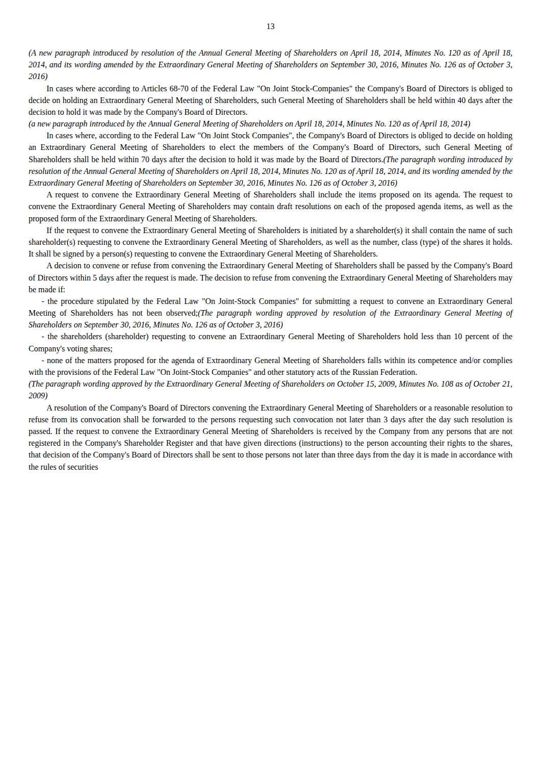13
(A new paragraph introduced by resolution of the Annual General Meeting of Shareholders on April 18, 2014, Minutes No. 120 as of April 18, 2014, and its wording amended by the Extraordinary General Meeting of Shareholders on September 30, 2016, Minutes No. 126 as of October 3, 2016)
In cases where according to Articles 68-70 of the Federal Law "On Joint Stock-Companies" the Company's Board of Directors is obliged to decide on holding an Extraordinary General Meeting of Shareholders, such General Meeting of Shareholders shall be held within 40 days after the decision to hold it was made by the Company's Board of Directors.
(a new paragraph introduced by the Annual General Meeting of Shareholders on April 18, 2014, Minutes No. 120 as of April 18, 2014)
In cases where, according to the Federal Law "On Joint Stock Companies", the Company's Board of Directors is obliged to decide on holding an Extraordinary General Meeting of Shareholders to elect the members of the Company's Board of Directors, such General Meeting of Shareholders shall be held within 70 days after the decision to hold it was made by the Board of Directors.(The paragraph wording introduced by resolution of the Annual General Meeting of Shareholders on April 18, 2014, Minutes No. 120 as of April 18, 2014, and its wording amended by the Extraordinary General Meeting of Shareholders on September 30, 2016, Minutes No. 126 as of October 3, 2016)
A request to convene the Extraordinary General Meeting of Shareholders shall include the items proposed on its agenda. The request to convene the Extraordinary General Meeting of Shareholders may contain draft resolutions on each of the proposed agenda items, as well as the proposed form of the Extraordinary General Meeting of Shareholders.
If the request to convene the Extraordinary General Meeting of Shareholders is initiated by a shareholder(s) it shall contain the name of such shareholder(s) requesting to convene the Extraordinary General Meeting of Shareholders, as well as the number, class (type) of the shares it holds. It shall be signed by a person(s) requesting to convene the Extraordinary General Meeting of Shareholders.
A decision to convene or refuse from convening the Extraordinary General Meeting of Shareholders shall be passed by the Company's Board of Directors within 5 days after the request is made. The decision to refuse from convening the Extraordinary General Meeting of Shareholders may be made if:
- the procedure stipulated by the Federal Law "On Joint-Stock Companies" for submitting a request to convene an Extraordinary General Meeting of Shareholders has not been observed;(The paragraph wording approved by resolution of the Extraordinary General Meeting of Shareholders on September 30, 2016, Minutes No. 126 as of October 3, 2016)
- the shareholders (shareholder) requesting to convene an Extraordinary General Meeting of Shareholders hold less than 10 percent of the Company's voting shares;
- none of the matters proposed for the agenda of Extraordinary General Meeting of Shareholders falls within its competence and/or complies with the provisions of the Federal Law "On Joint-Stock Companies" and other statutory acts of the Russian Federation.
(The paragraph wording approved by the Extraordinary General Meeting of Shareholders on October 15, 2009, Minutes No. 108 as of October 21, 2009)
A resolution of the Company's Board of Directors convening the Extraordinary General Meeting of Shareholders or a reasonable resolution to refuse from its convocation shall be forwarded to the persons requesting such convocation not later than 3 days after the day such resolution is passed. If the request to convene the Extraordinary General Meeting of Shareholders is received by the Company from any persons that are not registered in the Company's Shareholder Register and that have given directions (instructions) to the person accounting their rights to the shares, that decision of the Company's Board of Directors shall be sent to those persons not later than three days from the day it is made in accordance with the rules of securities